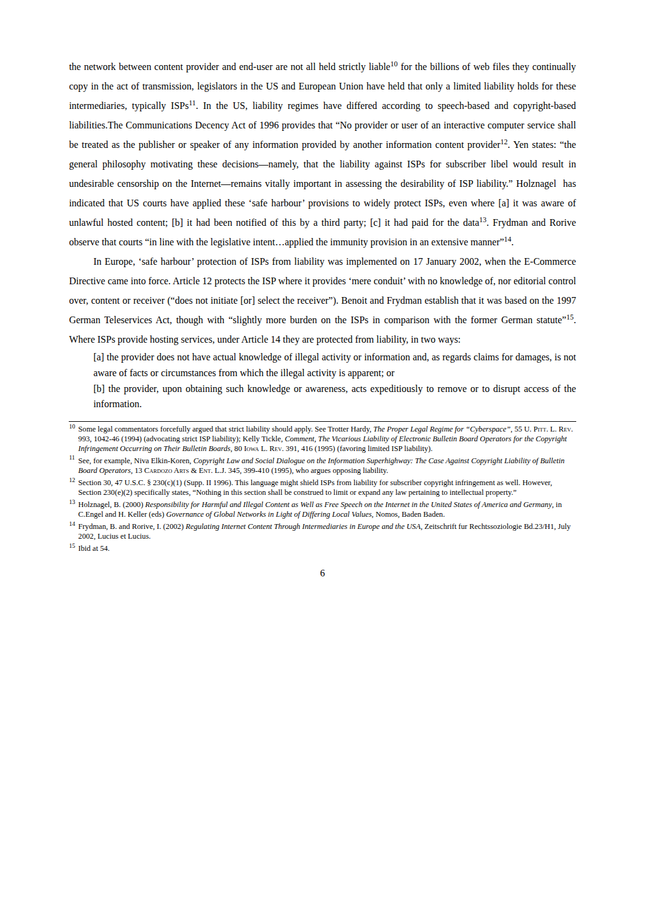the network between content provider and end-user are not all held strictly liable10 for the billions of web files they continually copy in the act of transmission, legislators in the US and European Union have held that only a limited liability holds for these intermediaries, typically ISPs11. In the US, liability regimes have differed according to speech-based and copyright-based liabilities.The Communications Decency Act of 1996 provides that “No provider or user of an interactive computer service shall be treated as the publisher or speaker of any information provided by another information content provider12. Yen states: “the general philosophy motivating these decisions—namely, that the liability against ISPs for subscriber libel would result in undesirable censorship on the Internet—remains vitally important in assessing the desirability of ISP liability.” Holznagel has indicated that US courts have applied these ‘safe harbour’ provisions to widely protect ISPs, even where [a] it was aware of unlawful hosted content; [b] it had been notified of this by a third party; [c] it had paid for the data13. Frydman and Rorive observe that courts “in line with the legislative intent…applied the immunity provision in an extensive manner”14.
In Europe, ‘safe harbour’ protection of ISPs from liability was implemented on 17 January 2002, when the E-Commerce Directive came into force. Article 12 protects the ISP where it provides ‘mere conduit’ with no knowledge of, nor editorial control over, content or receiver (“does not initiate [or] select the receiver”). Benoit and Frydman establish that it was based on the 1997 German Teleservices Act, though with “slightly more burden on the ISPs in comparison with the former German statute”15. Where ISPs provide hosting services, under Article 14 they are protected from liability, in two ways:
[a] the provider does not have actual knowledge of illegal activity or information and, as regards claims for damages, is not aware of facts or circumstances from which the illegal activity is apparent; or
[b] the provider, upon obtaining such knowledge or awareness, acts expeditiously to remove or to disrupt access of the information.
Some legal commentators forcefully argued that strict liability should apply. See Trotter Hardy, The Proper Legal Regime for “Cyberspace”, 55 U. Pitt. L. Rev. 993, 1042-46 (1994) (advocating strict ISP liability); Kelly Tickle, Comment, The Vicarious Liability of Electronic Bulletin Board Operators for the Copyright Infringement Occurring on Their Bulletin Boards, 80 Iowa L. Rev. 391, 416 (1995) (favoring limited ISP liability).
See, for example, Niva Elkin-Koren, Copyright Law and Social Dialogue on the Information Superhighway: The Case Against Copyright Liability of Bulletin Board Operators, 13 Cardozo Arts & Ent. L.J. 345, 399-410 (1995), who argues opposing liability.
Section 30, 47 U.S.C. § 230(c)(1) (Supp. II 1996). This language might shield ISPs from liability for subscriber copyright infringement as well. However, Section 230(e)(2) specifically states, “Nothing in this section shall be construed to limit or expand any law pertaining to intellectual property.”
Holznagel, B. (2000) Responsibility for Harmful and Illegal Content as Well as Free Speech on the Internet in the United States of America and Germany, in C.Engel and H. Keller (eds) Governance of Global Networks in Light of Differing Local Values, Nomos, Baden Baden.
Frydman, B. and Rorive, I. (2002) Regulating Internet Content Through Intermediaries in Europe and the USA, Zeitschrift fur Rechtssoziologie Bd.23/H1, July 2002, Lucius et Lucius.
Ibid at 54.
6